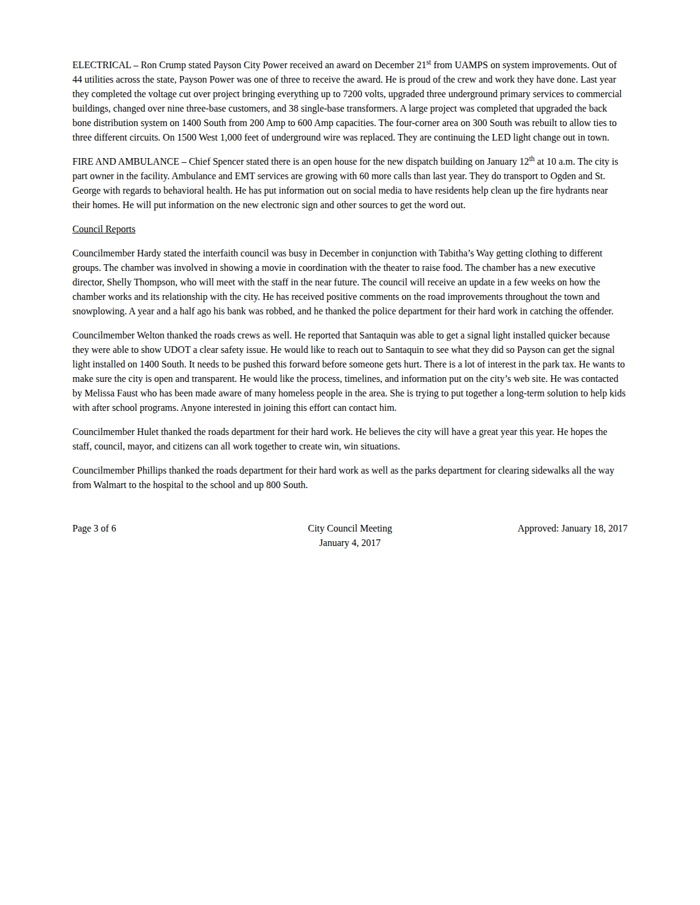ELECTRICAL – Ron Crump stated Payson City Power received an award on December 21st from UAMPS on system improvements. Out of 44 utilities across the state, Payson Power was one of three to receive the award. He is proud of the crew and work they have done. Last year they completed the voltage cut over project bringing everything up to 7200 volts, upgraded three underground primary services to commercial buildings, changed over nine three-base customers, and 38 single-base transformers. A large project was completed that upgraded the back bone distribution system on 1400 South from 200 Amp to 600 Amp capacities. The four-corner area on 300 South was rebuilt to allow ties to three different circuits. On 1500 West 1,000 feet of underground wire was replaced. They are continuing the LED light change out in town.
FIRE AND AMBULANCE – Chief Spencer stated there is an open house for the new dispatch building on January 12th at 10 a.m. The city is part owner in the facility. Ambulance and EMT services are growing with 60 more calls than last year. They do transport to Ogden and St. George with regards to behavioral health. He has put information out on social media to have residents help clean up the fire hydrants near their homes. He will put information on the new electronic sign and other sources to get the word out.
Council Reports
Councilmember Hardy stated the interfaith council was busy in December in conjunction with Tabitha’s Way getting clothing to different groups. The chamber was involved in showing a movie in coordination with the theater to raise food. The chamber has a new executive director, Shelly Thompson, who will meet with the staff in the near future. The council will receive an update in a few weeks on how the chamber works and its relationship with the city. He has received positive comments on the road improvements throughout the town and snowplowing. A year and a half ago his bank was robbed, and he thanked the police department for their hard work in catching the offender.
Councilmember Welton thanked the roads crews as well. He reported that Santaquin was able to get a signal light installed quicker because they were able to show UDOT a clear safety issue. He would like to reach out to Santaquin to see what they did so Payson can get the signal light installed on 1400 South. It needs to be pushed this forward before someone gets hurt. There is a lot of interest in the park tax. He wants to make sure the city is open and transparent. He would like the process, timelines, and information put on the city’s web site. He was contacted by Melissa Faust who has been made aware of many homeless people in the area. She is trying to put together a long-term solution to help kids with after school programs. Anyone interested in joining this effort can contact him.
Councilmember Hulet thanked the roads department for their hard work. He believes the city will have a great year this year. He hopes the staff, council, mayor, and citizens can all work together to create win, win situations.
Councilmember Phillips thanked the roads department for their hard work as well as the parks department for clearing sidewalks all the way from Walmart to the hospital to the school and up 800 South.
| Page 3 of 6 | City Council Meeting January 4, 2017 | Approved: January 18, 2017 |